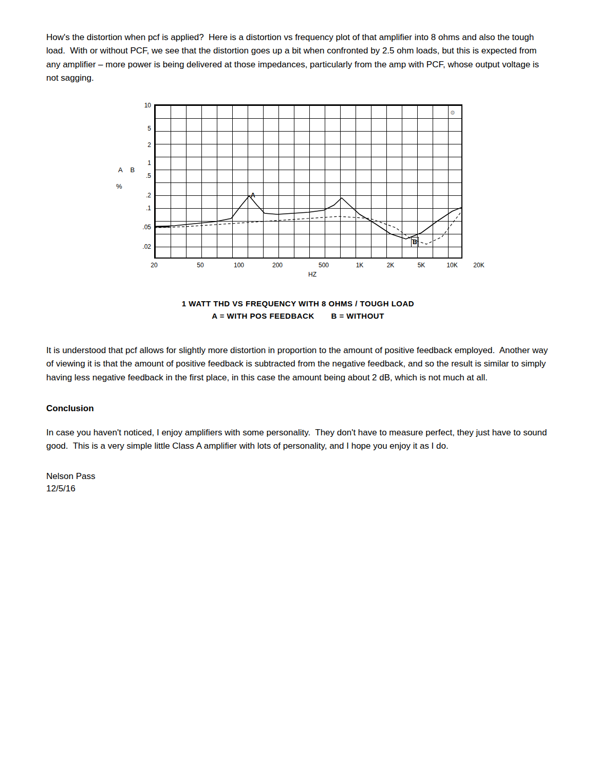How's the distortion when pcf is applied? Here is a distortion vs frequency plot of that amplifier into 8 ohms and also the tough load. With or without PCF, we see that the distortion goes up a bit when confronted by 2.5 ohm loads, but this is expected from any amplifier – more power is being delivered at those impedances, particularly from the amp with PCF, whose output voltage is not sagging.
10
5
2
1
.5
.2
.1
.05
.02
A B
%
A
B
⚙
20
50
100
200
500
1K
2K
5K
10K
20K
HZ
1 WATT THD VS FREQUENCY WITH 8 OHMS / TOUGH LOAD
A = WITH POS FEEDBACK B = WITHOUT
It is understood that pcf allows for slightly more distortion in proportion to the amount of positive feedback employed. Another way of viewing it is that the amount of positive feedback is subtracted from the negative feedback, and so the result is similar to simply having less negative feedback in the first place, in this case the amount being about 2 dB, which is not much at all.
Conclusion
In case you haven't noticed, I enjoy amplifiers with some personality. They don't have to measure perfect, they just have to sound good. This is a very simple little Class A amplifier with lots of personality, and I hope you enjoy it as I do.
Nelson Pass
12/5/16